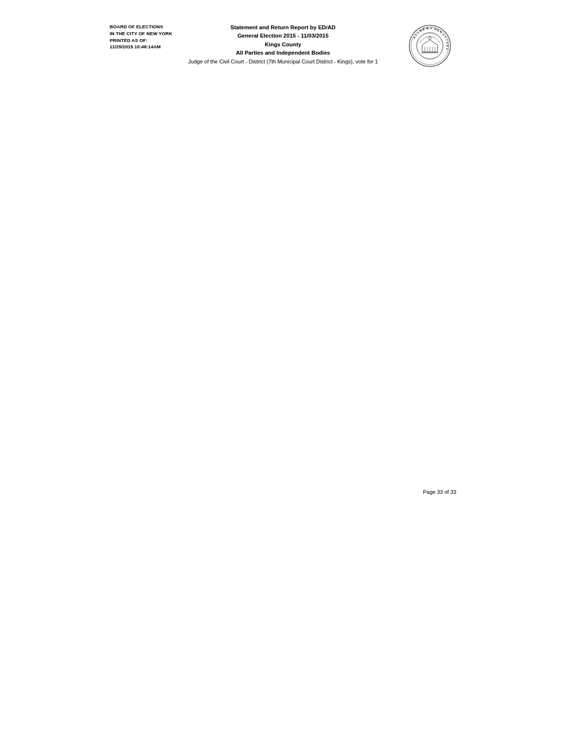BOARD OF ELECTIONS
IN THE CITY OF NEW YORK
PRINTED AS OF:
11/25/2015 10:46:14AM
Statement and Return Report by ED/AD
General Election 2015 - 11/03/2015
Kings County
All Parties and Independent Bodies
Judge of the Civil Court - District (7th Municipal Court District - Kings), vote for 1
B O A R D O F E L E C T I O N S N E W Y O R K
Page 33 of 33